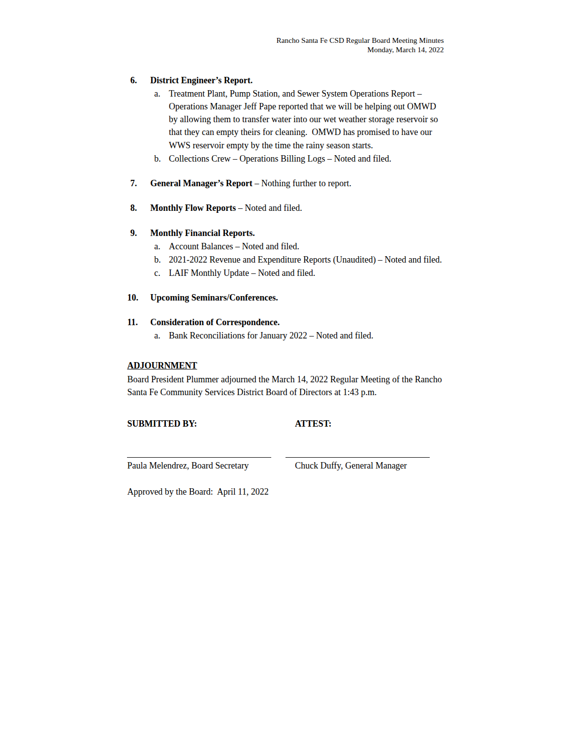Rancho Santa Fe CSD Regular Board Meeting Minutes
Monday, March 14, 2022
District Engineer’s Report.
Treatment Plant, Pump Station, and Sewer System Operations Report – Operations Manager Jeff Pape reported that we will be helping out OMWD by allowing them to transfer water into our wet weather storage reservoir so that they can empty theirs for cleaning. OMWD has promised to have our WWS reservoir empty by the time the rainy season starts.
Collections Crew – Operations Billing Logs – Noted and filed.
General Manager’s Report – Nothing further to report.
Monthly Flow Reports – Noted and filed.
Monthly Financial Reports.
Account Balances – Noted and filed.
2021-2022 Revenue and Expenditure Reports (Unaudited) – Noted and filed.
LAIF Monthly Update – Noted and filed.
Upcoming Seminars/Conferences.
Consideration of Correspondence.
Bank Reconciliations for January 2022 – Noted and filed.
ADJOURNMENT
Board President Plummer adjourned the March 14, 2022 Regular Meeting of the Rancho Santa Fe Community Services District Board of Directors at 1:43 p.m.
SUBMITTED BY:
ATTEST:
Paula Melendrez, Board Secretary
Chuck Duffy, General Manager
Approved by the Board: April 11, 2022